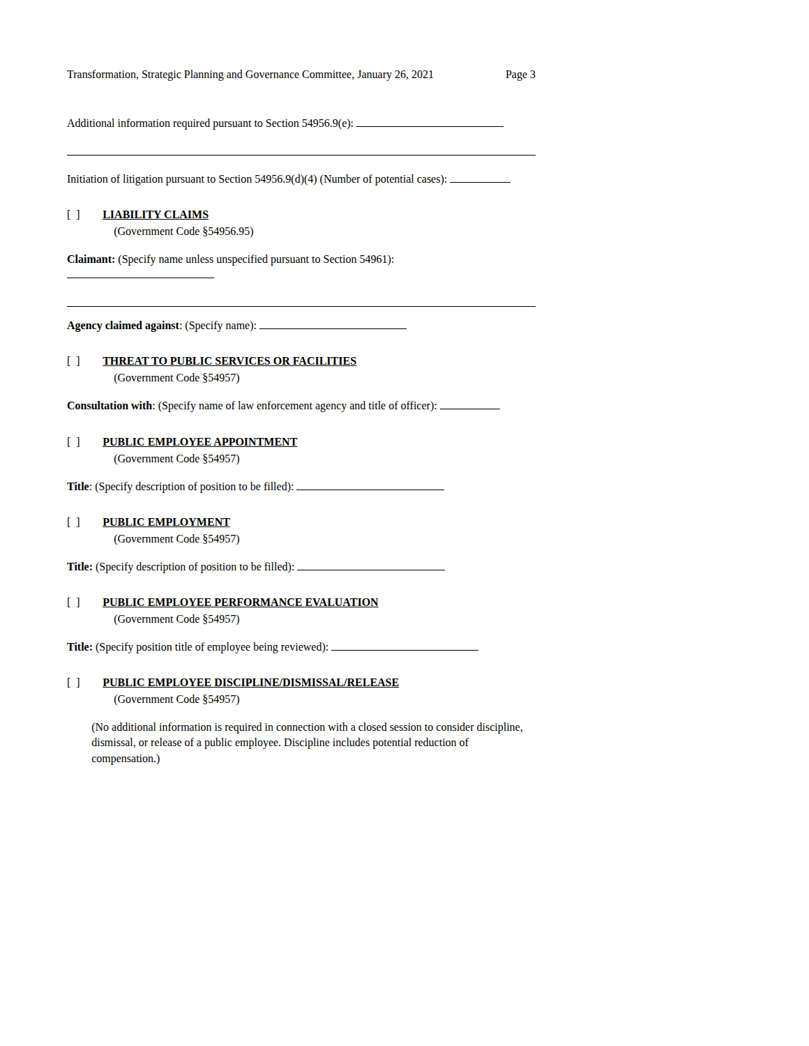Transformation, Strategic Planning and Governance Committee, January 26, 2021
Page 3
Additional information required pursuant to Section 54956.9(e):
Initiation of litigation pursuant to Section 54956.9(d)(4) (Number of potential cases):
[ ] LIABILITY CLAIMS
(Government Code §54956.95)
Claimant: (Specify name unless unspecified pursuant to Section 54961):
Agency claimed against: (Specify name):
[ ] THREAT TO PUBLIC SERVICES OR FACILITIES
(Government Code §54957)
Consultation with: (Specify name of law enforcement agency and title of officer):
[ ] PUBLIC EMPLOYEE APPOINTMENT
(Government Code §54957)
Title: (Specify description of position to be filled):
[ ] PUBLIC EMPLOYMENT
(Government Code §54957)
Title: (Specify description of position to be filled):
[ ] PUBLIC EMPLOYEE PERFORMANCE EVALUATION
(Government Code §54957)
Title: (Specify position title of employee being reviewed):
[ ] PUBLIC EMPLOYEE DISCIPLINE/DISMISSAL/RELEASE
(Government Code §54957)
(No additional information is required in connection with a closed session to consider discipline, dismissal, or release of a public employee. Discipline includes potential reduction of compensation.)